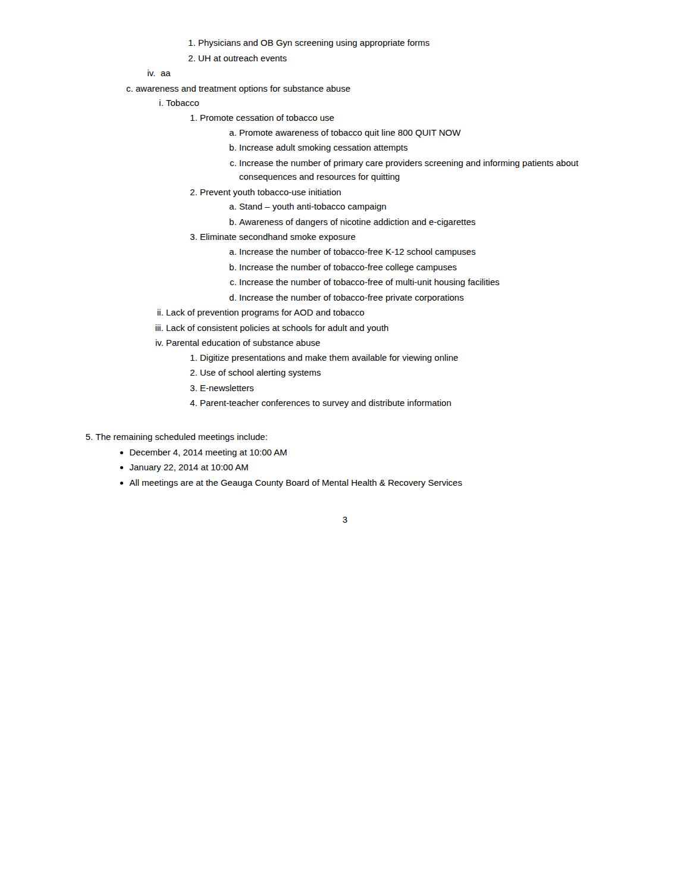Physicians and OB Gyn screening using appropriate forms
UH at outreach events
aa
awareness and treatment options for substance abuse
Tobacco
Promote cessation of tobacco use
Promote awareness of tobacco quit line 800 QUIT NOW
Increase adult smoking cessation attempts
Increase the number of primary care providers screening and informing patients about consequences and resources for quitting
Prevent youth tobacco-use initiation
Stand – youth anti-tobacco campaign
Awareness of dangers of nicotine addiction and e-cigarettes
Eliminate secondhand smoke exposure
Increase the number of tobacco-free K-12 school campuses
Increase the number of tobacco-free college campuses
Increase the number of tobacco-free of multi-unit housing facilities
Increase the number of tobacco-free private corporations
Lack of prevention programs for AOD and tobacco
Lack of consistent policies at schools for adult and youth
Parental education of substance abuse
Digitize presentations and make them available for viewing online
Use of school alerting systems
E-newsletters
Parent-teacher conferences to survey and distribute information
The remaining scheduled meetings include:
December 4, 2014 meeting at 10:00 AM
January 22, 2014 at 10:00 AM
All meetings are at the Geauga County Board of Mental Health & Recovery Services
3